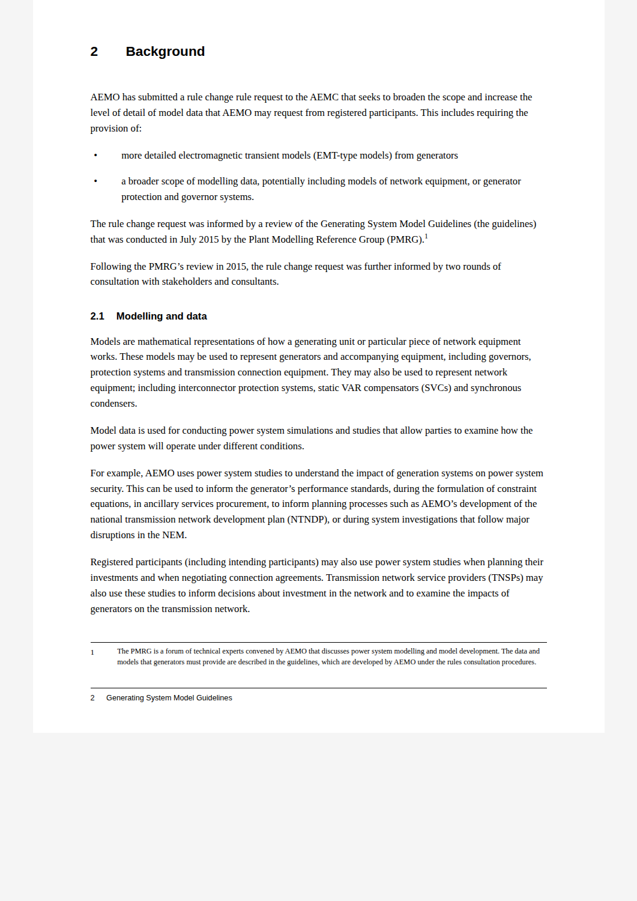2 Background
AEMO has submitted a rule change rule request to the AEMC that seeks to broaden the scope and increase the level of detail of model data that AEMO may request from registered participants. This includes requiring the provision of:
more detailed electromagnetic transient models (EMT-type models) from generators
a broader scope of modelling data, potentially including models of network equipment, or generator protection and governor systems.
The rule change request was informed by a review of the Generating System Model Guidelines (the guidelines) that was conducted in July 2015 by the Plant Modelling Reference Group (PMRG).1
Following the PMRG’s review in 2015, the rule change request was further informed by two rounds of consultation with stakeholders and consultants.
2.1 Modelling and data
Models are mathematical representations of how a generating unit or particular piece of network equipment works. These models may be used to represent generators and accompanying equipment, including governors, protection systems and transmission connection equipment. They may also be used to represent network equipment; including interconnector protection systems, static VAR compensators (SVCs) and synchronous condensers.
Model data is used for conducting power system simulations and studies that allow parties to examine how the power system will operate under different conditions.
For example, AEMO uses power system studies to understand the impact of generation systems on power system security. This can be used to inform the generator’s performance standards, during the formulation of constraint equations, in ancillary services procurement, to inform planning processes such as AEMO’s development of the national transmission network development plan (NTNDP), or during system investigations that follow major disruptions in the NEM.
Registered participants (including intending participants) may also use power system studies when planning their investments and when negotiating connection agreements. Transmission network service providers (TNSPs) may also use these studies to inform decisions about investment in the network and to examine the impacts of generators on the transmission network.
1 The PMRG is a forum of technical experts convened by AEMO that discusses power system modelling and model development. The data and models that generators must provide are described in the guidelines, which are developed by AEMO under the rules consultation procedures.
2 Generating System Model Guidelines